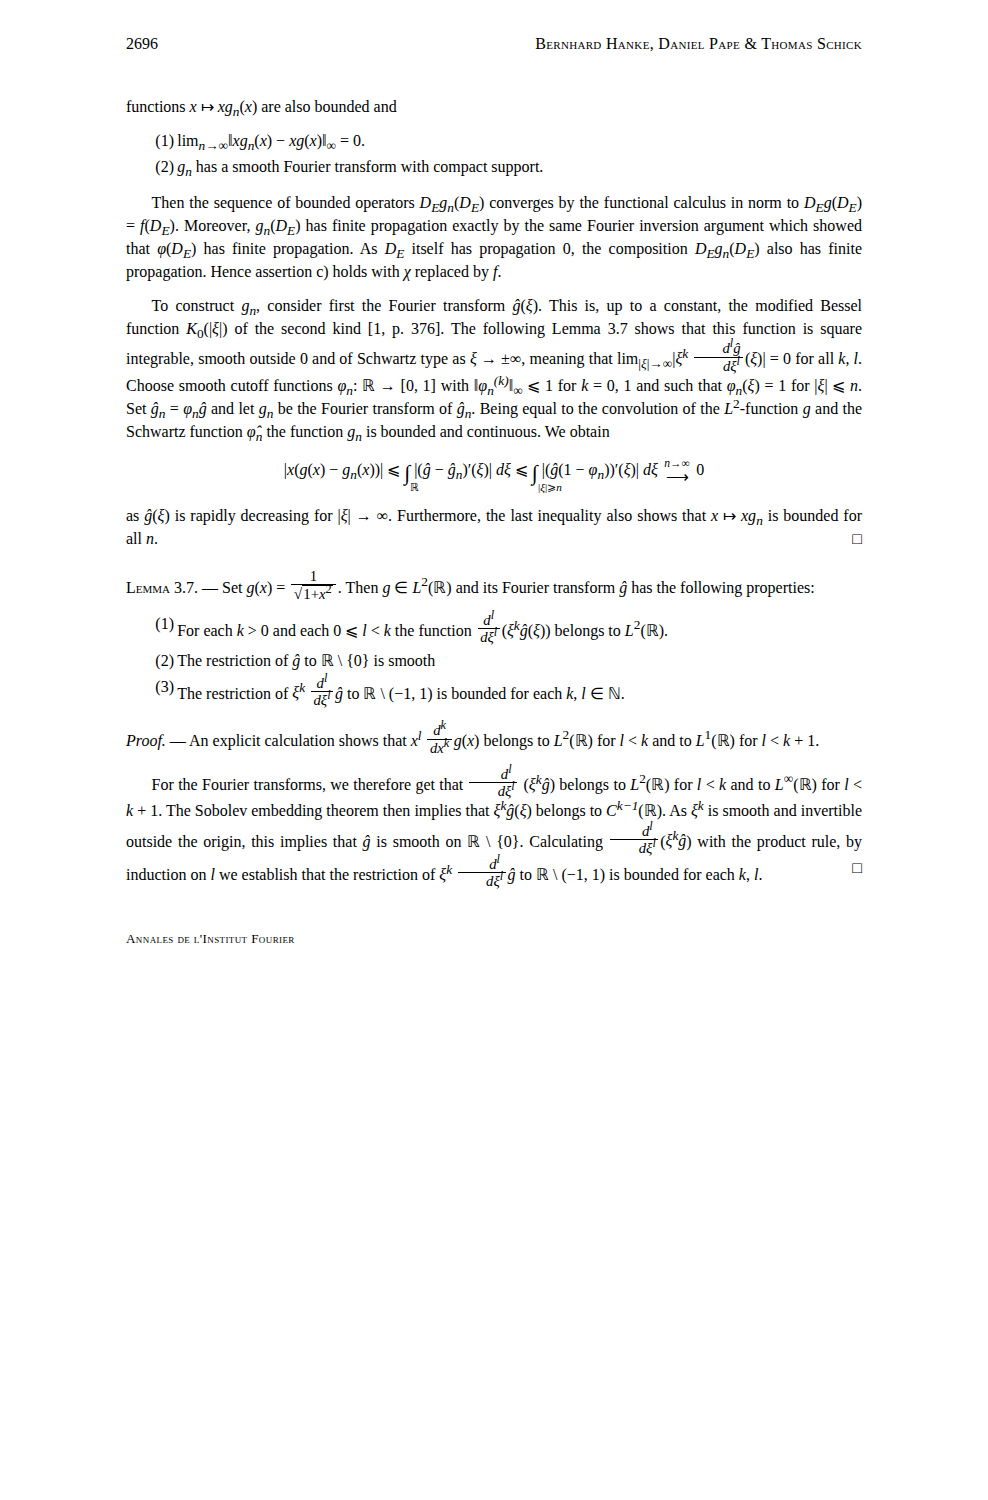2696 Bernhard Hanke, Daniel Pape & Thomas Schick
functions x ↦ xgn(x) are also bounded and
(1) limn→∞‖xgn(x) − xg(x)‖∞ = 0.
(2) gn has a smooth Fourier transform with compact support.
Then the sequence of bounded operators DEgn(DE) converges by the functional calculus in norm to DEg(DE) = f(DE). Moreover, gn(DE) has finite propagation exactly by the same Fourier inversion argument which showed that φ(DE) has finite propagation. As DE itself has propagation 0, the composition DEgn(DE) also has finite propagation. Hence assertion c) holds with χ replaced by f.
To construct gn, consider first the Fourier transform ĝ(ξ). This is, up to a constant, the modified Bessel function K0(|ξ|) of the second kind [1, p. 376]. The following Lemma 3.7 shows that this function is square integrable, smooth outside 0 and of Schwartz type as ξ → ±∞, meaning that lim|ξ|→∞|ξk dlĝ dξl(ξ)| = 0 for all k, l. Choose smooth cutoff functions φn: ℝ → [0, 1] with ‖φn(k)‖∞ ⩽ 1 for k = 0, 1 and such that φn(ξ) = 1 for |ξ| ⩽ n. Set ĝn = φnĝ and let gn be the Fourier transform of ĝn. Being equal to the convolution of the L2-function g and the Schwartz function φ̂n the function gn is bounded and continuous. We obtain
|x(g(x) − gn(x))| ⩽ ∫ℝ |(ĝ − ĝn)′(ξ)| dξ ⩽ ∫|ξ|⩾n |(ĝ(1 − φn))′(ξ)| dξ n→∞⟶ 0
as ĝ(ξ) is rapidly decreasing for |ξ| → ∞. Furthermore, the last inequality also shows that x ↦ xgn is bounded for all n. □
Lemma 3.7. — Set g(x) = 1√1+x2. Then g ∈ L2(ℝ) and its Fourier transform ĝ has the following properties:
(1) For each k > 0 and each 0 ⩽ l < k the function dl dξl(ξkĝ(ξ)) belongs to L2(ℝ).
(2) The restriction of ĝ to ℝ \ {0} is smooth
(3) The restriction of ξk dl dξl ĝ to ℝ \ (−1, 1) is bounded for each k, l ∈ ℕ.
Proof. — An explicit calculation shows that xl dk dxk g(x) belongs to L2(ℝ) for l < k and to L1(ℝ) for l < k + 1.
For the Fourier transforms, we therefore get that dl dξl (ξkĝ) belongs to L2(ℝ) for l < k and to L∞(ℝ) for l < k + 1. The Sobolev embedding theorem then implies that ξkĝ(ξ) belongs to Ck−1(ℝ). As ξk is smooth and invertible outside the origin, this implies that ĝ is smooth on ℝ \ {0}. Calculating dl dξl(ξkĝ) with the product rule, by induction on l we establish that the restriction of ξk dl dξl ĝ to ℝ \ (−1, 1) is bounded for each k, l. □
Annales de l'Institut Fourier